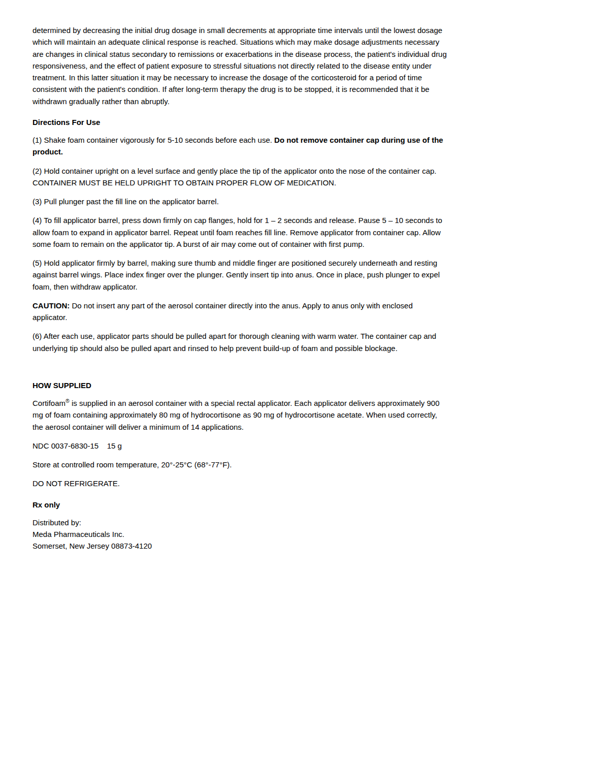determined by decreasing the initial drug dosage in small decrements at appropriate time intervals until the lowest dosage which will maintain an adequate clinical response is reached. Situations which may make dosage adjustments necessary are changes in clinical status secondary to remissions or exacerbations in the disease process, the patient's individual drug responsiveness, and the effect of patient exposure to stressful situations not directly related to the disease entity under treatment. In this latter situation it may be necessary to increase the dosage of the corticosteroid for a period of time consistent with the patient's condition. If after long-term therapy the drug is to be stopped, it is recommended that it be withdrawn gradually rather than abruptly.
Directions For Use
(1) Shake foam container vigorously for 5-10 seconds before each use. Do not remove container cap during use of the product.
(2) Hold container upright on a level surface and gently place the tip of the applicator onto the nose of the container cap. CONTAINER MUST BE HELD UPRIGHT TO OBTAIN PROPER FLOW OF MEDICATION.
(3) Pull plunger past the fill line on the applicator barrel.
(4) To fill applicator barrel, press down firmly on cap flanges, hold for 1 – 2 seconds and release. Pause 5 – 10 seconds to allow foam to expand in applicator barrel. Repeat until foam reaches fill line. Remove applicator from container cap. Allow some foam to remain on the applicator tip. A burst of air may come out of container with first pump.
(5) Hold applicator firmly by barrel, making sure thumb and middle finger are positioned securely underneath and resting against barrel wings. Place index finger over the plunger. Gently insert tip into anus. Once in place, push plunger to expel foam, then withdraw applicator.
CAUTION: Do not insert any part of the aerosol container directly into the anus. Apply to anus only with enclosed applicator.
(6) After each use, applicator parts should be pulled apart for thorough cleaning with warm water. The container cap and underlying tip should also be pulled apart and rinsed to help prevent build-up of foam and possible blockage.
HOW SUPPLIED
Cortifoam® is supplied in an aerosol container with a special rectal applicator. Each applicator delivers approximately 900 mg of foam containing approximately 80 mg of hydrocortisone as 90 mg of hydrocortisone acetate. When used correctly, the aerosol container will deliver a minimum of 14 applications.
NDC 0037-6830-15 15 g
Store at controlled room temperature, 20°-25°C (68°-77°F).
DO NOT REFRIGERATE.
Rx only
Distributed by:
Meda Pharmaceuticals Inc.
Somerset, New Jersey 08873-4120